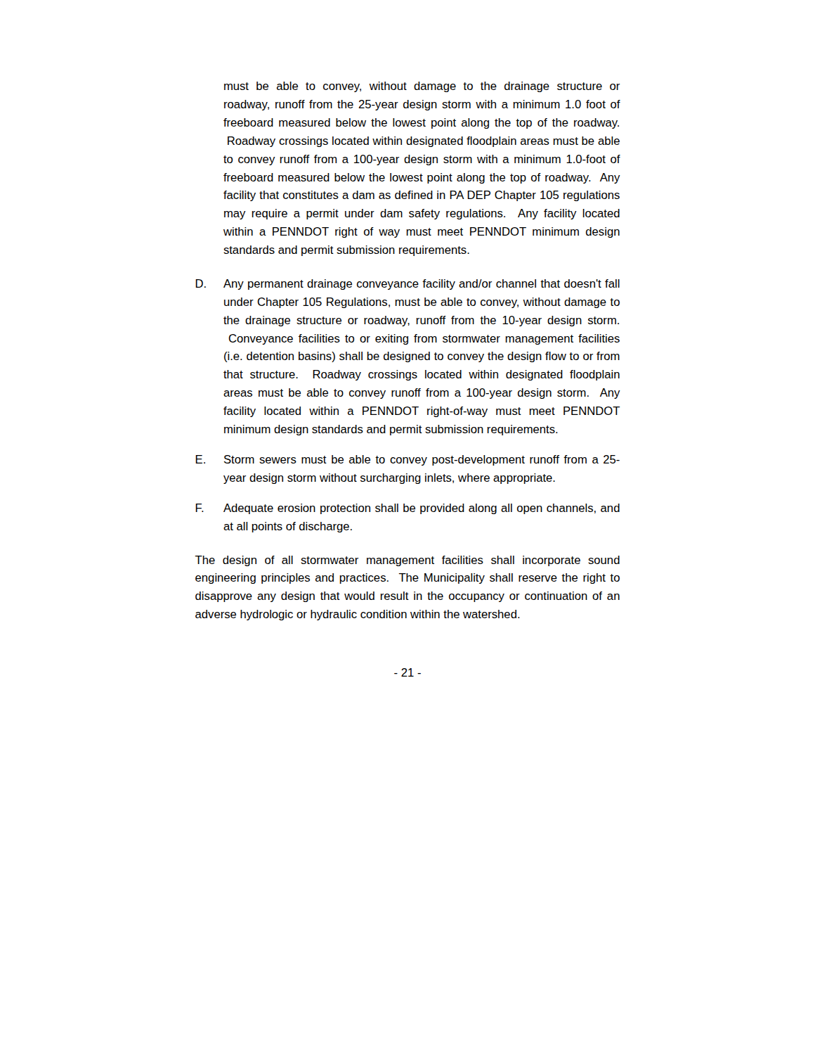must be able to convey, without damage to the drainage structure or roadway, runoff from the 25-year design storm with a minimum 1.0 foot of freeboard measured below the lowest point along the top of the roadway. Roadway crossings located within designated floodplain areas must be able to convey runoff from a 100-year design storm with a minimum 1.0-foot of freeboard measured below the lowest point along the top of roadway. Any facility that constitutes a dam as defined in PA DEP Chapter 105 regulations may require a permit under dam safety regulations. Any facility located within a PENNDOT right of way must meet PENNDOT minimum design standards and permit submission requirements.
D. Any permanent drainage conveyance facility and/or channel that doesn't fall under Chapter 105 Regulations, must be able to convey, without damage to the drainage structure or roadway, runoff from the 10-year design storm. Conveyance facilities to or exiting from stormwater management facilities (i.e. detention basins) shall be designed to convey the design flow to or from that structure. Roadway crossings located within designated floodplain areas must be able to convey runoff from a 100-year design storm. Any facility located within a PENNDOT right-of-way must meet PENNDOT minimum design standards and permit submission requirements.
E. Storm sewers must be able to convey post-development runoff from a 25-year design storm without surcharging inlets, where appropriate.
F. Adequate erosion protection shall be provided along all open channels, and at all points of discharge.
The design of all stormwater management facilities shall incorporate sound engineering principles and practices. The Municipality shall reserve the right to disapprove any design that would result in the occupancy or continuation of an adverse hydrologic or hydraulic condition within the watershed.
- 21 -